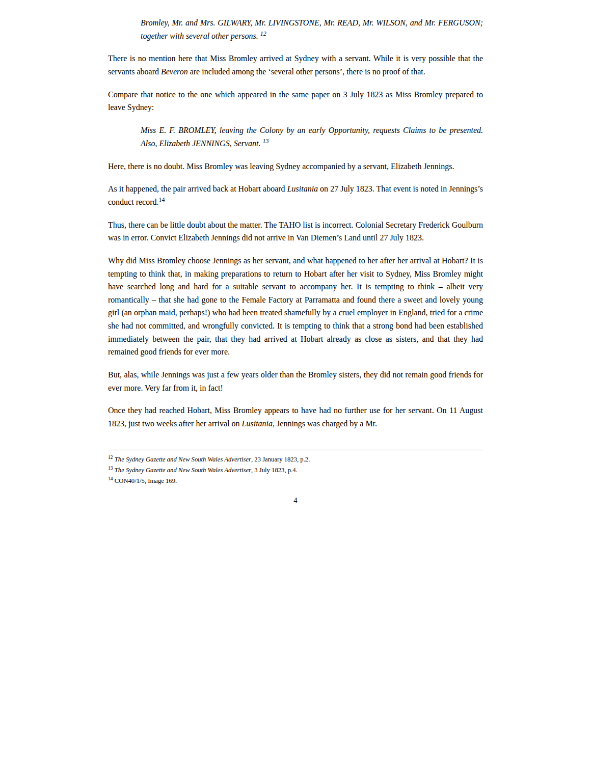Bromley, Mr. and Mrs. GILWARY, Mr. LIVINGSTONE, Mr. READ, Mr. WILSON, and Mr. FERGUSON; together with several other persons. 12
There is no mention here that Miss Bromley arrived at Sydney with a servant. While it is very possible that the servants aboard Beveron are included among the ‘several other persons’, there is no proof of that.
Compare that notice to the one which appeared in the same paper on 3 July 1823 as Miss Bromley prepared to leave Sydney:
Miss E. F. BROMLEY, leaving the Colony by an early Opportunity, requests Claims to be presented. Also, Elizabeth JENNINGS, Servant. 13
Here, there is no doubt. Miss Bromley was leaving Sydney accompanied by a servant, Elizabeth Jennings.
As it happened, the pair arrived back at Hobart aboard Lusitania on 27 July 1823. That event is noted in Jennings’s conduct record.14
Thus, there can be little doubt about the matter. The TAHO list is incorrect. Colonial Secretary Frederick Goulburn was in error. Convict Elizabeth Jennings did not arrive in Van Diemen’s Land until 27 July 1823.
Why did Miss Bromley choose Jennings as her servant, and what happened to her after her arrival at Hobart? It is tempting to think that, in making preparations to return to Hobart after her visit to Sydney, Miss Bromley might have searched long and hard for a suitable servant to accompany her. It is tempting to think – albeit very romantically – that she had gone to the Female Factory at Parramatta and found there a sweet and lovely young girl (an orphan maid, perhaps!) who had been treated shamefully by a cruel employer in England, tried for a crime she had not committed, and wrongfully convicted. It is tempting to think that a strong bond had been established immediately between the pair, that they had arrived at Hobart already as close as sisters, and that they had remained good friends for ever more.
But, alas, while Jennings was just a few years older than the Bromley sisters, they did not remain good friends for ever more. Very far from it, in fact!
Once they had reached Hobart, Miss Bromley appears to have had no further use for her servant. On 11 August 1823, just two weeks after her arrival on Lusitania, Jennings was charged by a Mr.
12The Sydney Gazette and New South Wales Advertiser, 23 January 1823, p.2.
13The Sydney Gazette and New South Wales Advertiser, 3 July 1823, p.4.
14CON40/1/5, Image 169.
4